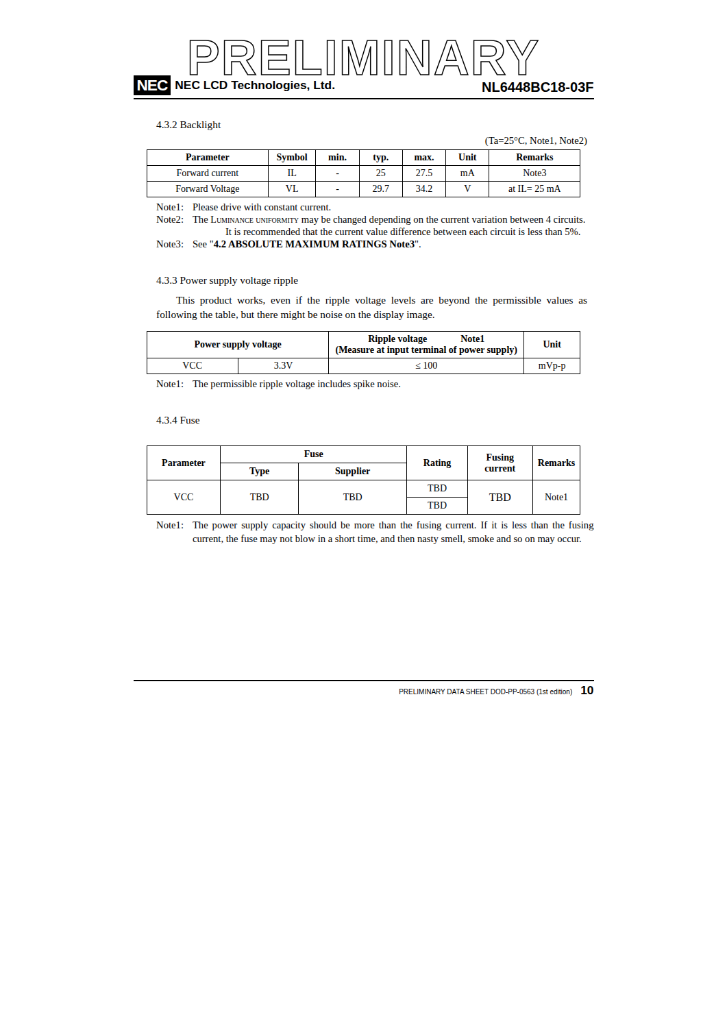PRELIMINARY
NEC NEC LCD Technologies, Ltd.
NL6448BC18-03F
4.3.2 Backlight
(Ta=25°C, Note1, Note2)
| Parameter | Symbol | min. | typ. | max. | Unit | Remarks |
| --- | --- | --- | --- | --- | --- | --- |
| Forward current | IL | - | 25 | 27.5 | mA | Note3 |
| Forward Voltage | VL | - | 29.7 | 34.2 | V | at IL= 25 mA |
Note1: Please drive with constant current.
Note2: The Luminance uniformity may be changed depending on the current variation between 4 circuits.
It is recommended that the current value difference between each circuit is less than 5%.
Note3: See "4.2 ABSOLUTE MAXIMUM RATINGS Note3".
4.3.3 Power supply voltage ripple
This product works, even if the ripple voltage levels are beyond the permissible values as following the table, but there might be noise on the display image.
| Power supply voltage | Ripple voltage Note1 (Measure at input terminal of power supply) | Unit |
| --- | --- | --- |
| VCC | 3.3V | ≤ 100 | mVp-p |
Note1: The permissible ripple voltage includes spike noise.
4.3.4 Fuse
| Parameter | Fuse | Rating | Fusing current | Remarks |
| --- | --- | --- | --- | --- |
| Type | Supplier |
| VCC | TBD | TBD | TBD | TBD | Note1 |
| TBD |
Note1: The power supply capacity should be more than the fusing current. If it is less than the fusing current, the fuse may not blow in a short time, and then nasty smell, smoke and so on may occur.
PRELIMINARY DATA SHEET DOD-PP-0563 (1st edition)
10